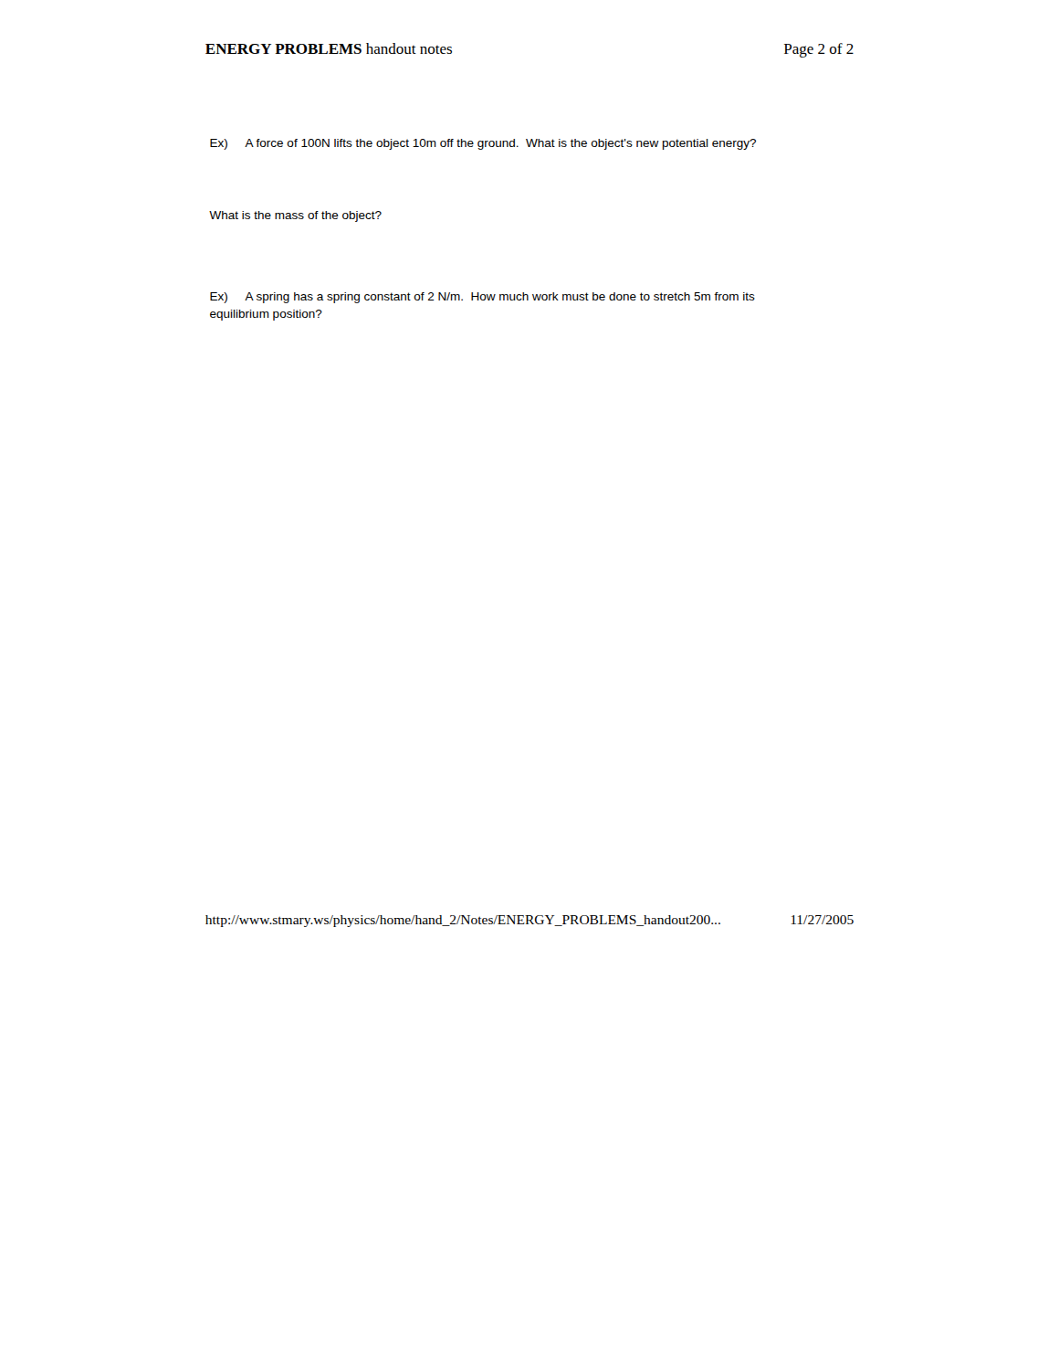ENERGY PROBLEMS handout notes
Page 2 of 2
Ex) A force of 100N lifts the object 10m off the ground. What is the object's new potential energy?
What is the mass of the object?
Ex) A spring has a spring constant of 2 N/m. How much work must be done to stretch 5m from its equilibrium position?
http://www.stmary.ws/physics/home/hand_2/Notes/ENERGY_PROBLEMS_handout200...
11/27/2005